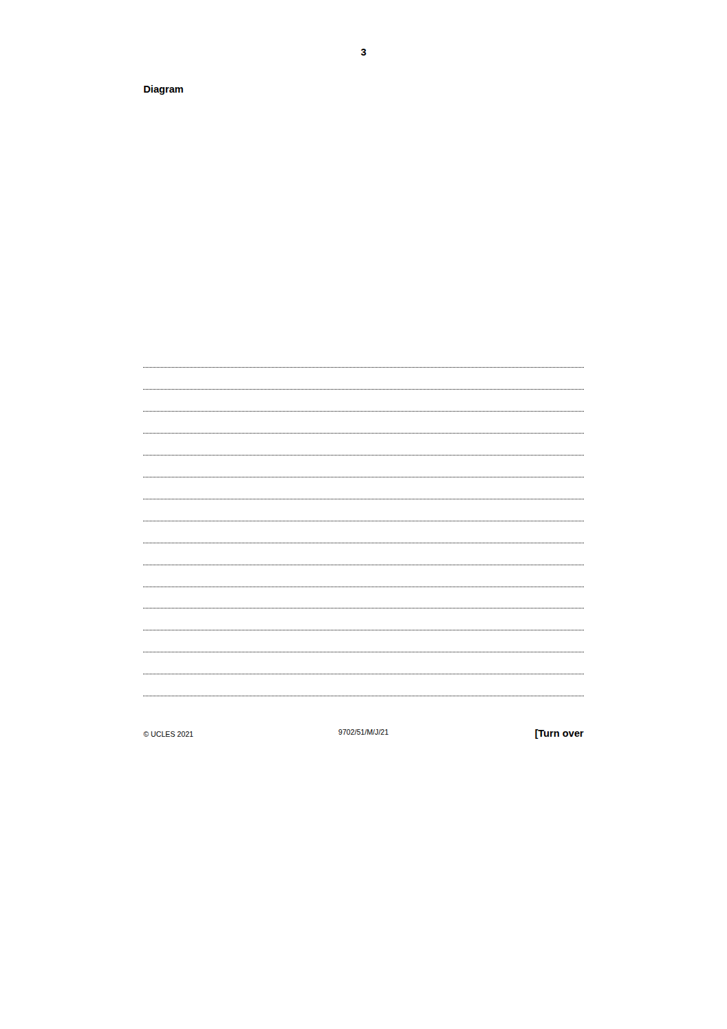3
Diagram
© UCLES 2021 9702/51/M/J/21 [Turn over